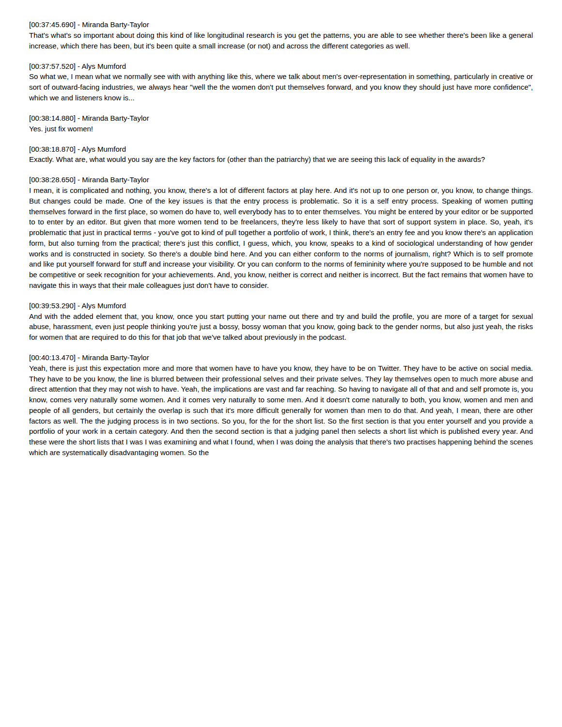[00:37:45.690] - Miranda Barty-Taylor
That's what's so important about doing this kind of like longitudinal research is you get the patterns, you are able to see whether there's been like a general increase, which there has been, but it's been quite a small increase (or not) and across the different categories as well.
[00:37:57.520] - Alys Mumford
So what we, I mean what we normally see with with anything like this, where we talk about men's over-representation in something, particularly in creative or sort of outward-facing industries, we always hear "well the the women don't put themselves forward, and you know they should just have more confidence", which we and listeners know is...
[00:38:14.880] - Miranda Barty-Taylor
Yes. just fix women!
[00:38:18.870] - Alys Mumford
Exactly. What are, what would you say are the key factors for (other than the patriarchy) that we are seeing this lack of equality in the awards?
[00:38:28.650] - Miranda Barty-Taylor
I mean, it is complicated and nothing, you know, there's a lot of different factors at play here. And it's not up to one person or, you know, to change things. But changes could be made. One of the key issues is that the entry process is problematic. So it is a self entry process. Speaking of women putting themselves forward in the first place, so women do have to, well everybody has to to enter themselves. You might be entered by your editor or be supported to to enter by an editor. But given that more women tend to be freelancers, they're less likely to have that sort of support system in place. So, yeah, it's problematic that just in practical terms - you've got to kind of pull together a portfolio of work, I think, there's an entry fee and you know there's an application form, but also turning from the practical; there's just this conflict, I guess, which, you know, speaks to a kind of sociological understanding of how gender works and is constructed in society. So there's a double bind here. And you can either conform to the norms of journalism, right? Which is to self promote and like put yourself forward for stuff and increase your visibility. Or you can conform to the norms of femininity where you're supposed to be humble and not be competitive or seek recognition for your achievements. And, you know, neither is correct and neither is incorrect. But the fact remains that women have to navigate this in ways that their male colleagues just don't have to consider.
[00:39:53.290] - Alys Mumford
And with the added element that, you know, once you start putting your name out there and try and build the profile, you are more of a target for sexual abuse, harassment, even just people thinking you're just a bossy, bossy woman that you know, going back to the gender norms, but also just yeah, the risks for women that are required to do this for that job that we've talked about previously in the podcast.
[00:40:13.470] - Miranda Barty-Taylor
Yeah, there is just this expectation more and more that women have to have you know, they have to be on Twitter. They have to be active on social media. They have to be you know, the line is blurred between their professional selves and their private selves. They lay themselves open to much more abuse and direct attention that they may not wish to have. Yeah, the implications are vast and far reaching. So having to navigate all of that and and self promote is, you know, comes very naturally some women. And it comes very naturally to some men. And it doesn't come naturally to both, you know, women and men and people of all genders, but certainly the overlap is such that it's more difficult generally for women than men to do that. And yeah, I mean, there are other factors as well. The the judging process is in two sections. So you, for the for the short list. So the first section is that you enter yourself and you provide a portfolio of your work in a certain category. And then the second section is that a judging panel then selects a short list which is published every year. And these were the short lists that I was I was examining and what I found, when I was doing the analysis that there's two practises happening behind the scenes which are systematically disadvantaging women. So the